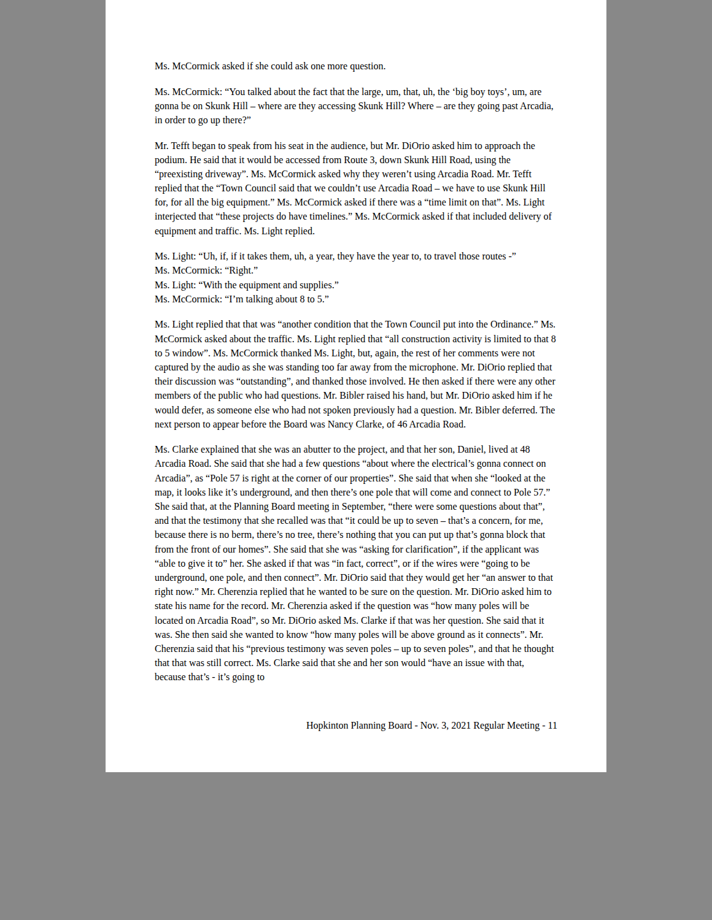Ms. McCormick asked if she could ask one more question.
Ms. McCormick: “You talked about the fact that the large, um, that, uh, the ‘big boy toys’, um, are gonna be on Skunk Hill – where are they accessing Skunk Hill? Where – are they going past Arcadia, in order to go up there?”
Mr. Tefft began to speak from his seat in the audience, but Mr. DiOrio asked him to approach the podium. He said that it would be accessed from Route 3, down Skunk Hill Road, using the “preexisting driveway”. Ms. McCormick asked why they weren’t using Arcadia Road. Mr. Tefft replied that the “Town Council said that we couldn’t use Arcadia Road – we have to use Skunk Hill for, for all the big equipment.” Ms. McCormick asked if there was a “time limit on that”. Ms. Light interjected that “these projects do have timelines.” Ms. McCormick asked if that included delivery of equipment and traffic. Ms. Light replied.
Ms. Light: “Uh, if, if it takes them, uh, a year, they have the year to, to travel those routes -”
Ms. McCormick: “Right.”
Ms. Light: “With the equipment and supplies.”
Ms. McCormick: “I’m talking about 8 to 5.”
Ms. Light replied that that was “another condition that the Town Council put into the Ordinance.” Ms. McCormick asked about the traffic. Ms. Light replied that “all construction activity is limited to that 8 to 5 window”. Ms. McCormick thanked Ms. Light, but, again, the rest of her comments were not captured by the audio as she was standing too far away from the microphone. Mr. DiOrio replied that their discussion was “outstanding”, and thanked those involved. He then asked if there were any other members of the public who had questions. Mr. Bibler raised his hand, but Mr. DiOrio asked him if he would defer, as someone else who had not spoken previously had a question. Mr. Bibler deferred. The next person to appear before the Board was Nancy Clarke, of 46 Arcadia Road.
Ms. Clarke explained that she was an abutter to the project, and that her son, Daniel, lived at 48 Arcadia Road. She said that she had a few questions “about where the electrical’s gonna connect on Arcadia”, as “Pole 57 is right at the corner of our properties”. She said that when she “looked at the map, it looks like it’s underground, and then there’s one pole that will come and connect to Pole 57.” She said that, at the Planning Board meeting in September, “there were some questions about that”, and that the testimony that she recalled was that “it could be up to seven – that’s a concern, for me, because there is no berm, there’s no tree, there’s nothing that you can put up that’s gonna block that from the front of our homes”. She said that she was “asking for clarification”, if the applicant was “able to give it to” her. She asked if that was “in fact, correct”, or if the wires were “going to be underground, one pole, and then connect”. Mr. DiOrio said that they would get her “an answer to that right now.” Mr. Cherenzia replied that he wanted to be sure on the question. Mr. DiOrio asked him to state his name for the record. Mr. Cherenzia asked if the question was “how many poles will be located on Arcadia Road”, so Mr. DiOrio asked Ms. Clarke if that was her question. She said that it was. She then said she wanted to know “how many poles will be above ground as it connects”. Mr. Cherenzia said that his “previous testimony was seven poles – up to seven poles”, and that he thought that that was still correct. Ms. Clarke said that she and her son would “have an issue with that, because that’s - it’s going to
Hopkinton Planning Board - Nov. 3, 2021 Regular Meeting - 11